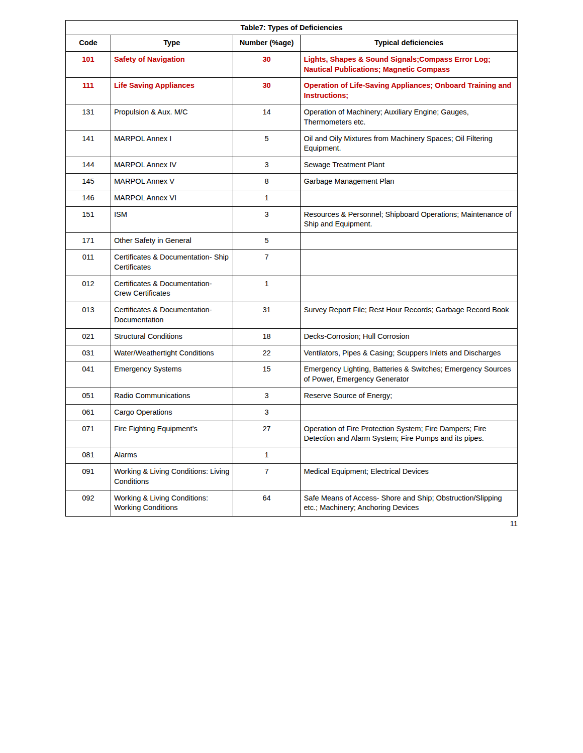Table7: Types of Deficiencies
| Code | Type | Number (%age) | Typical deficiencies |
| --- | --- | --- | --- |
| 101 | Safety of Navigation | 30 | Lights, Shapes & Sound Signals;Compass Error Log; Nautical Publications; Magnetic Compass |
| 111 | Life Saving Appliances | 30 | Operation of Life-Saving Appliances; Onboard Training and Instructions; |
| 131 | Propulsion & Aux. M/C | 14 | Operation of Machinery; Auxiliary Engine; Gauges, Thermometers etc. |
| 141 | MARPOL Annex I | 5 | Oil and Oily Mixtures from Machinery Spaces; Oil Filtering Equipment. |
| 144 | MARPOL Annex IV | 3 | Sewage Treatment Plant |
| 145 | MARPOL Annex V | 8 | Garbage Management Plan |
| 146 | MARPOL Annex VI | 1 | |
| 151 | ISM | 3 | Resources & Personnel; Shipboard Operations; Maintenance of Ship and Equipment. |
| 171 | Other Safety in General | 5 | |
| 011 | Certificates & Documentation- Ship Certificates | 7 | |
| 012 | Certificates & Documentation- Crew Certificates | 1 | |
| 013 | Certificates & Documentation- Documentation | 31 | Survey Report File; Rest Hour Records; Garbage Record Book |
| 021 | Structural Conditions | 18 | Decks-Corrosion; Hull Corrosion |
| 031 | Water/Weathertight Conditions | 22 | Ventilators, Pipes & Casing; Scuppers Inlets and Discharges |
| 041 | Emergency Systems | 15 | Emergency Lighting, Batteries & Switches; Emergency Sources of Power, Emergency Generator |
| 051 | Radio Communications | 3 | Reserve Source of Energy; |
| 061 | Cargo Operations | 3 | |
| 071 | Fire Fighting Equipment’s | 27 | Operation of Fire Protection System; Fire Dampers; Fire Detection and Alarm System; Fire Pumps and its pipes. |
| 081 | Alarms | 1 | |
| 091 | Working & Living Conditions: Living Conditions | 7 | Medical Equipment; Electrical Devices |
| 092 | Working & Living Conditions: Working Conditions | 64 | Safe Means of Access- Shore and Ship; Obstruction/Slipping etc.; Machinery; Anchoring Devices |
11